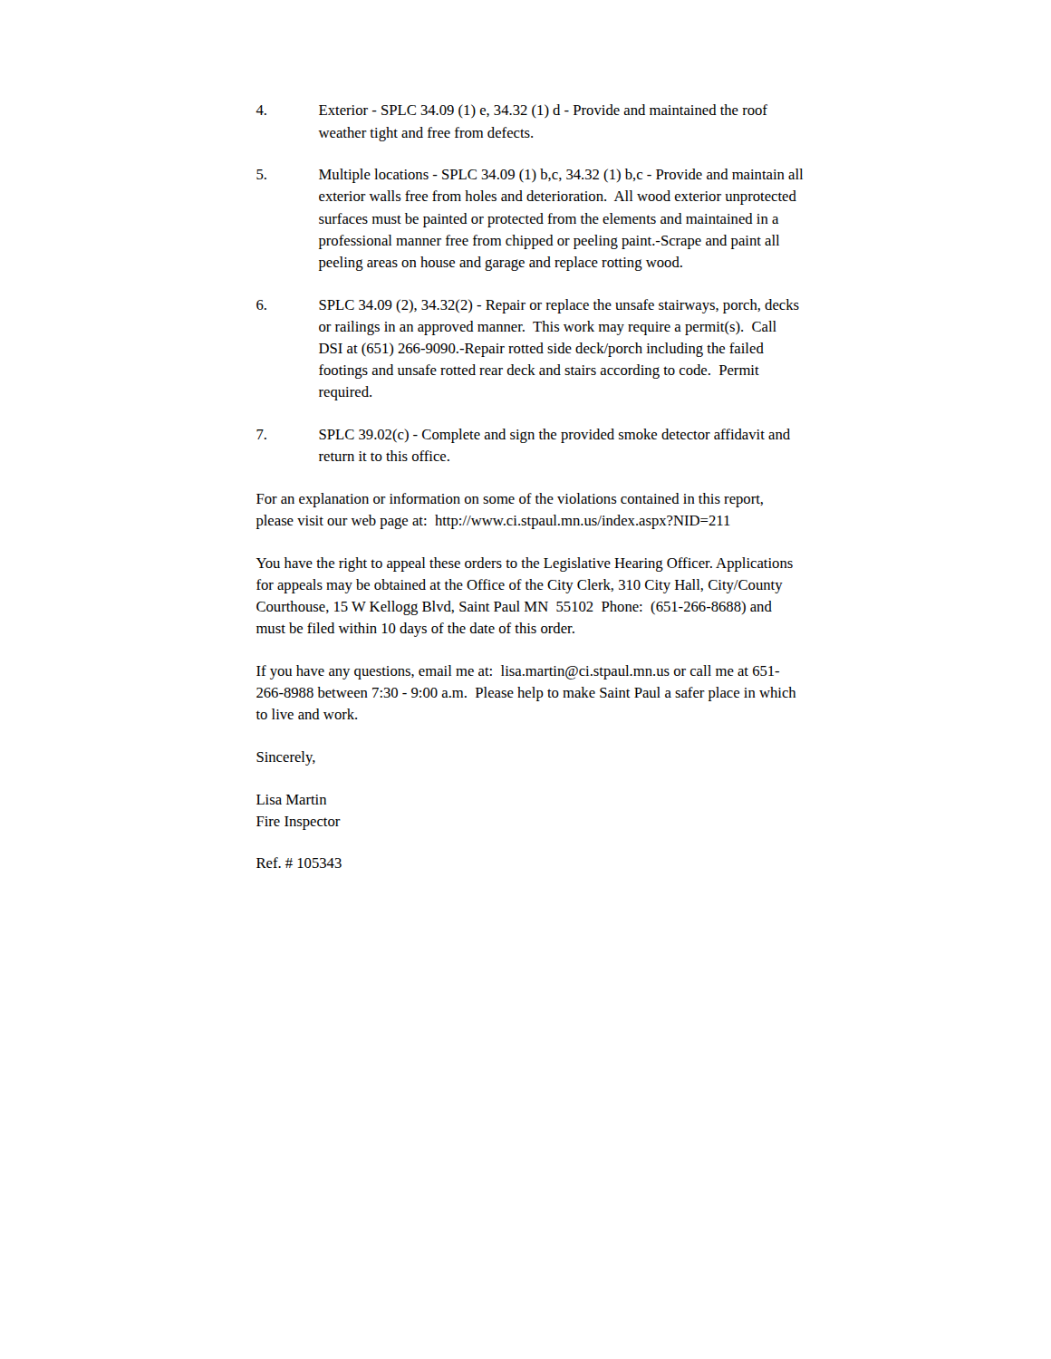4. Exterior - SPLC 34.09 (1) e, 34.32 (1) d - Provide and maintained the roof weather tight and free from defects.
5. Multiple locations - SPLC 34.09 (1) b,c, 34.32 (1) b,c - Provide and maintain all exterior walls free from holes and deterioration. All wood exterior unprotected surfaces must be painted or protected from the elements and maintained in a professional manner free from chipped or peeling paint.-Scrape and paint all peeling areas on house and garage and replace rotting wood.
6. SPLC 34.09 (2), 34.32(2) - Repair or replace the unsafe stairways, porch, decks or railings in an approved manner. This work may require a permit(s). Call DSI at (651) 266-9090.-Repair rotted side deck/porch including the failed footings and unsafe rotted rear deck and stairs according to code. Permit required.
7. SPLC 39.02(c) - Complete and sign the provided smoke detector affidavit and return it to this office.
For an explanation or information on some of the violations contained in this report, please visit our web page at: http://www.ci.stpaul.mn.us/index.aspx?NID=211
You have the right to appeal these orders to the Legislative Hearing Officer. Applications for appeals may be obtained at the Office of the City Clerk, 310 City Hall, City/County Courthouse, 15 W Kellogg Blvd, Saint Paul MN 55102 Phone: (651-266-8688) and must be filed within 10 days of the date of this order.
If you have any questions, email me at: lisa.martin@ci.stpaul.mn.us or call me at 651-266-8988 between 7:30 - 9:00 a.m. Please help to make Saint Paul a safer place in which to live and work.
Sincerely,
Lisa Martin
Fire Inspector
Ref. # 105343